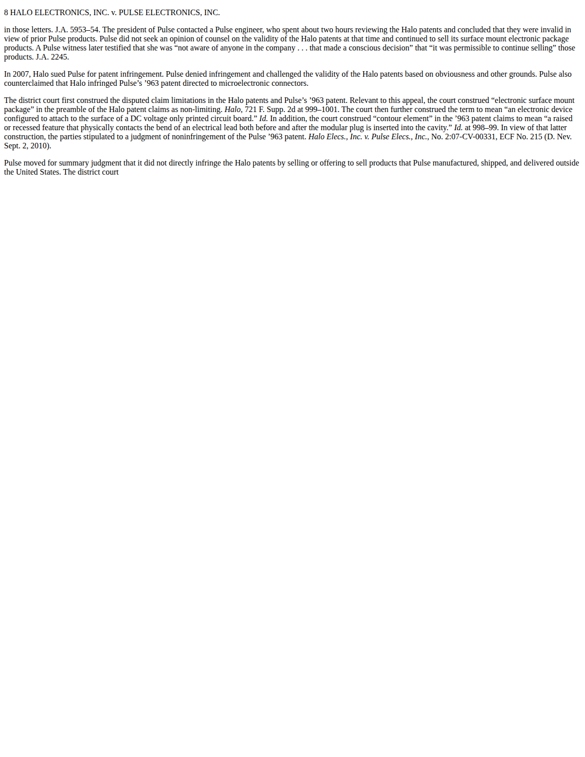8 HALO ELECTRONICS, INC. v. PULSE ELECTRONICS, INC.
in those letters. J.A. 5953–54. The president of Pulse contacted a Pulse engineer, who spent about two hours reviewing the Halo patents and concluded that they were invalid in view of prior Pulse products. Pulse did not seek an opinion of counsel on the validity of the Halo patents at that time and continued to sell its surface mount electronic package products. A Pulse witness later testified that she was “not aware of anyone in the company . . . that made a conscious decision” that “it was permissible to continue selling” those products. J.A. 2245.
In 2007, Halo sued Pulse for patent infringement. Pulse denied infringement and challenged the validity of the Halo patents based on obviousness and other grounds. Pulse also counterclaimed that Halo infringed Pulse’s ’963 patent directed to microelectronic connectors.
The district court first construed the disputed claim limitations in the Halo patents and Pulse’s ’963 patent. Relevant to this appeal, the court construed “electronic surface mount package” in the preamble of the Halo patent claims as non-limiting. Halo, 721 F. Supp. 2d at 999–1001. The court then further construed the term to mean “an electronic device configured to attach to the surface of a DC voltage only printed circuit board.” Id. In addition, the court construed “contour element” in the ’963 patent claims to mean “a raised or recessed feature that physically contacts the bend of an electrical lead both before and after the modular plug is inserted into the cavity.” Id. at 998–99. In view of that latter construction, the parties stipulated to a judgment of noninfringement of the Pulse ’963 patent. Halo Elecs., Inc. v. Pulse Elecs., Inc., No. 2:07-CV-00331, ECF No. 215 (D. Nev. Sept. 2, 2010).
Pulse moved for summary judgment that it did not directly infringe the Halo patents by selling or offering to sell products that Pulse manufactured, shipped, and delivered outside the United States. The district court